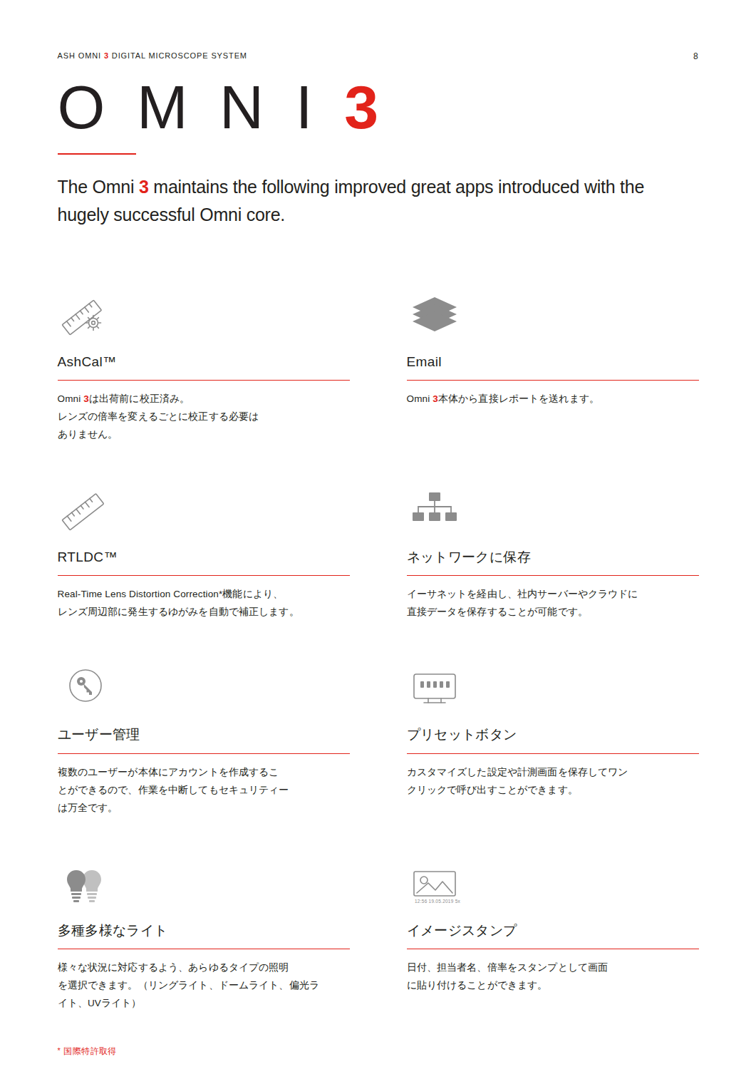ASH OMNI 3 DIGITAL MICROSCOPE SYSTEM
8
O M N I 3
The Omni 3 maintains the following improved great apps introduced with the hugely successful Omni core.
AshCal™
Omni 3は出荷前に校正済み。
レンズの倍率を変えるごとに校正する必要は
ありません。
Email
Omni 3本体から直接レポートを送れます。
RTLDC™
Real-Time Lens Distortion Correction*機能により、
レンズ周辺部に発生するゆがみを自動で補正します。
ネットワークに保存
イーサネットを経由し、社内サーバーやクラウドに
直接データを保存することが可能です。
ユーザー管理
複数のユーザーが本体にアカウントを作成するこ
とができるので、作業を中断してもセキュリティー
は万全です。
プリセットボタン
カスタマイズした設定や計測画面を保存してワン
クリックで呼び出すことができます。
多種多様なライト
様々な状況に対応するよう、あらゆるタイプの照明
を選択できます。（リングライト、ドームライト、偏光ラ
イト、UVライト）
12:56 19.05.2019 5x
イメージスタンプ
日付、担当者名、倍率をスタンプとして画面
に貼り付けることができます。
* 国際特許取得